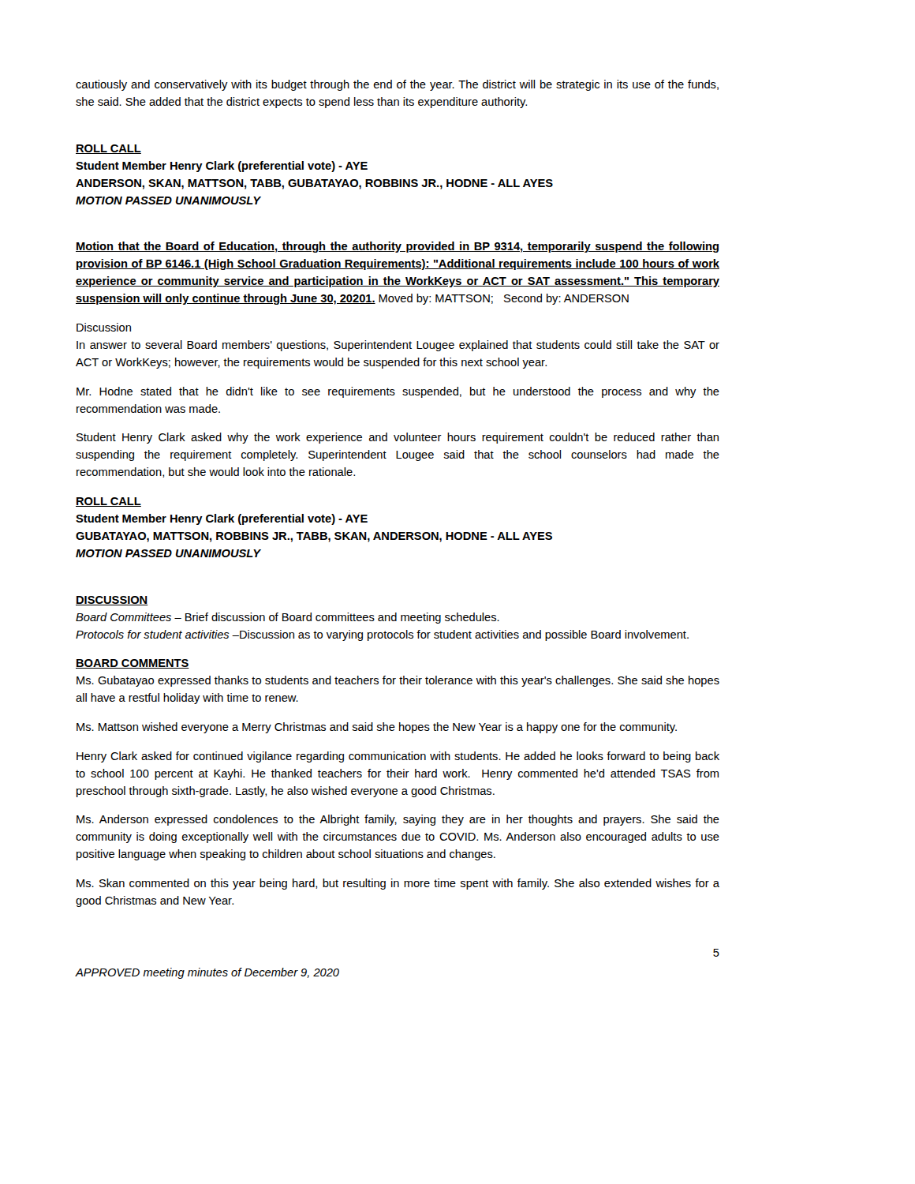cautiously and conservatively with its budget through the end of the year. The district will be strategic in its use of the funds, she said. She added that the district expects to spend less than its expenditure authority.
ROLL CALL
Student Member Henry Clark (preferential vote) - AYE
ANDERSON, SKAN, MATTSON, TABB, GUBATAYAO, ROBBINS JR., HODNE - ALL AYES
MOTION PASSED UNANIMOUSLY
Motion that the Board of Education, through the authority provided in BP 9314, temporarily suspend the following provision of BP 6146.1 (High School Graduation Requirements): "Additional requirements include 100 hours of work experience or community service and participation in the WorkKeys or ACT or SAT assessment." This temporary suspension will only continue through June 30, 20201. Moved by: MATTSON; Second by: ANDERSON
Discussion
In answer to several Board members' questions, Superintendent Lougee explained that students could still take the SAT or ACT or WorkKeys; however, the requirements would be suspended for this next school year.
Mr. Hodne stated that he didn't like to see requirements suspended, but he understood the process and why the recommendation was made.
Student Henry Clark asked why the work experience and volunteer hours requirement couldn't be reduced rather than suspending the requirement completely. Superintendent Lougee said that the school counselors had made the recommendation, but she would look into the rationale.
ROLL CALL
Student Member Henry Clark (preferential vote) - AYE
GUBATAYAO, MATTSON, ROBBINS JR., TABB, SKAN, ANDERSON, HODNE - ALL AYES
MOTION PASSED UNANIMOUSLY
DISCUSSION
Board Committees – Brief discussion of Board committees and meeting schedules.
Protocols for student activities –Discussion as to varying protocols for student activities and possible Board involvement.
BOARD COMMENTS
Ms. Gubatayao expressed thanks to students and teachers for their tolerance with this year's challenges. She said she hopes all have a restful holiday with time to renew.
Ms. Mattson wished everyone a Merry Christmas and said she hopes the New Year is a happy one for the community.
Henry Clark asked for continued vigilance regarding communication with students. He added he looks forward to being back to school 100 percent at Kayhi. He thanked teachers for their hard work. Henry commented he'd attended TSAS from preschool through sixth-grade. Lastly, he also wished everyone a good Christmas.
Ms. Anderson expressed condolences to the Albright family, saying they are in her thoughts and prayers. She said the community is doing exceptionally well with the circumstances due to COVID. Ms. Anderson also encouraged adults to use positive language when speaking to children about school situations and changes.
Ms. Skan commented on this year being hard, but resulting in more time spent with family. She also extended wishes for a good Christmas and New Year.
5
APPROVED meeting minutes of December 9, 2020